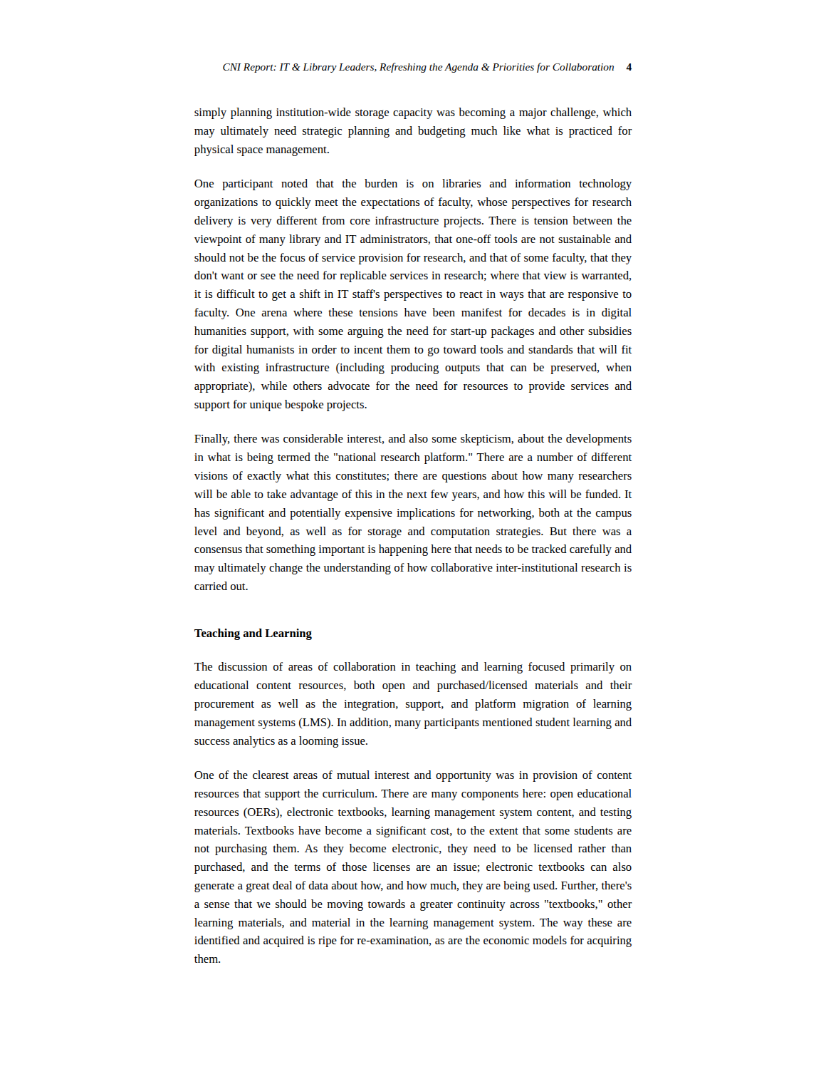CNI Report: IT & Library Leaders, Refreshing the Agenda & Priorities for Collaboration4
simply planning institution-wide storage capacity was becoming a major challenge, which may ultimately need strategic planning and budgeting much like what is practiced for physical space management.
One participant noted that the burden is on libraries and information technology organizations to quickly meet the expectations of faculty, whose perspectives for research delivery is very different from core infrastructure projects. There is tension between the viewpoint of many library and IT administrators, that one-off tools are not sustainable and should not be the focus of service provision for research, and that of some faculty, that they don't want or see the need for replicable services in research; where that view is warranted, it is difficult to get a shift in IT staff's perspectives to react in ways that are responsive to faculty. One arena where these tensions have been manifest for decades is in digital humanities support, with some arguing the need for start-up packages and other subsidies for digital humanists in order to incent them to go toward tools and standards that will fit with existing infrastructure (including producing outputs that can be preserved, when appropriate), while others advocate for the need for resources to provide services and support for unique bespoke projects.
Finally, there was considerable interest, and also some skepticism, about the developments in what is being termed the "national research platform." There are a number of different visions of exactly what this constitutes; there are questions about how many researchers will be able to take advantage of this in the next few years, and how this will be funded. It has significant and potentially expensive implications for networking, both at the campus level and beyond, as well as for storage and computation strategies. But there was a consensus that something important is happening here that needs to be tracked carefully and may ultimately change the understanding of how collaborative inter-institutional research is carried out.
Teaching and Learning
The discussion of areas of collaboration in teaching and learning focused primarily on educational content resources, both open and purchased/licensed materials and their procurement as well as the integration, support, and platform migration of learning management systems (LMS). In addition, many participants mentioned student learning and success analytics as a looming issue.
One of the clearest areas of mutual interest and opportunity was in provision of content resources that support the curriculum. There are many components here: open educational resources (OERs), electronic textbooks, learning management system content, and testing materials. Textbooks have become a significant cost, to the extent that some students are not purchasing them. As they become electronic, they need to be licensed rather than purchased, and the terms of those licenses are an issue; electronic textbooks can also generate a great deal of data about how, and how much, they are being used. Further, there's a sense that we should be moving towards a greater continuity across "textbooks," other learning materials, and material in the learning management system. The way these are identified and acquired is ripe for re-examination, as are the economic models for acquiring them.